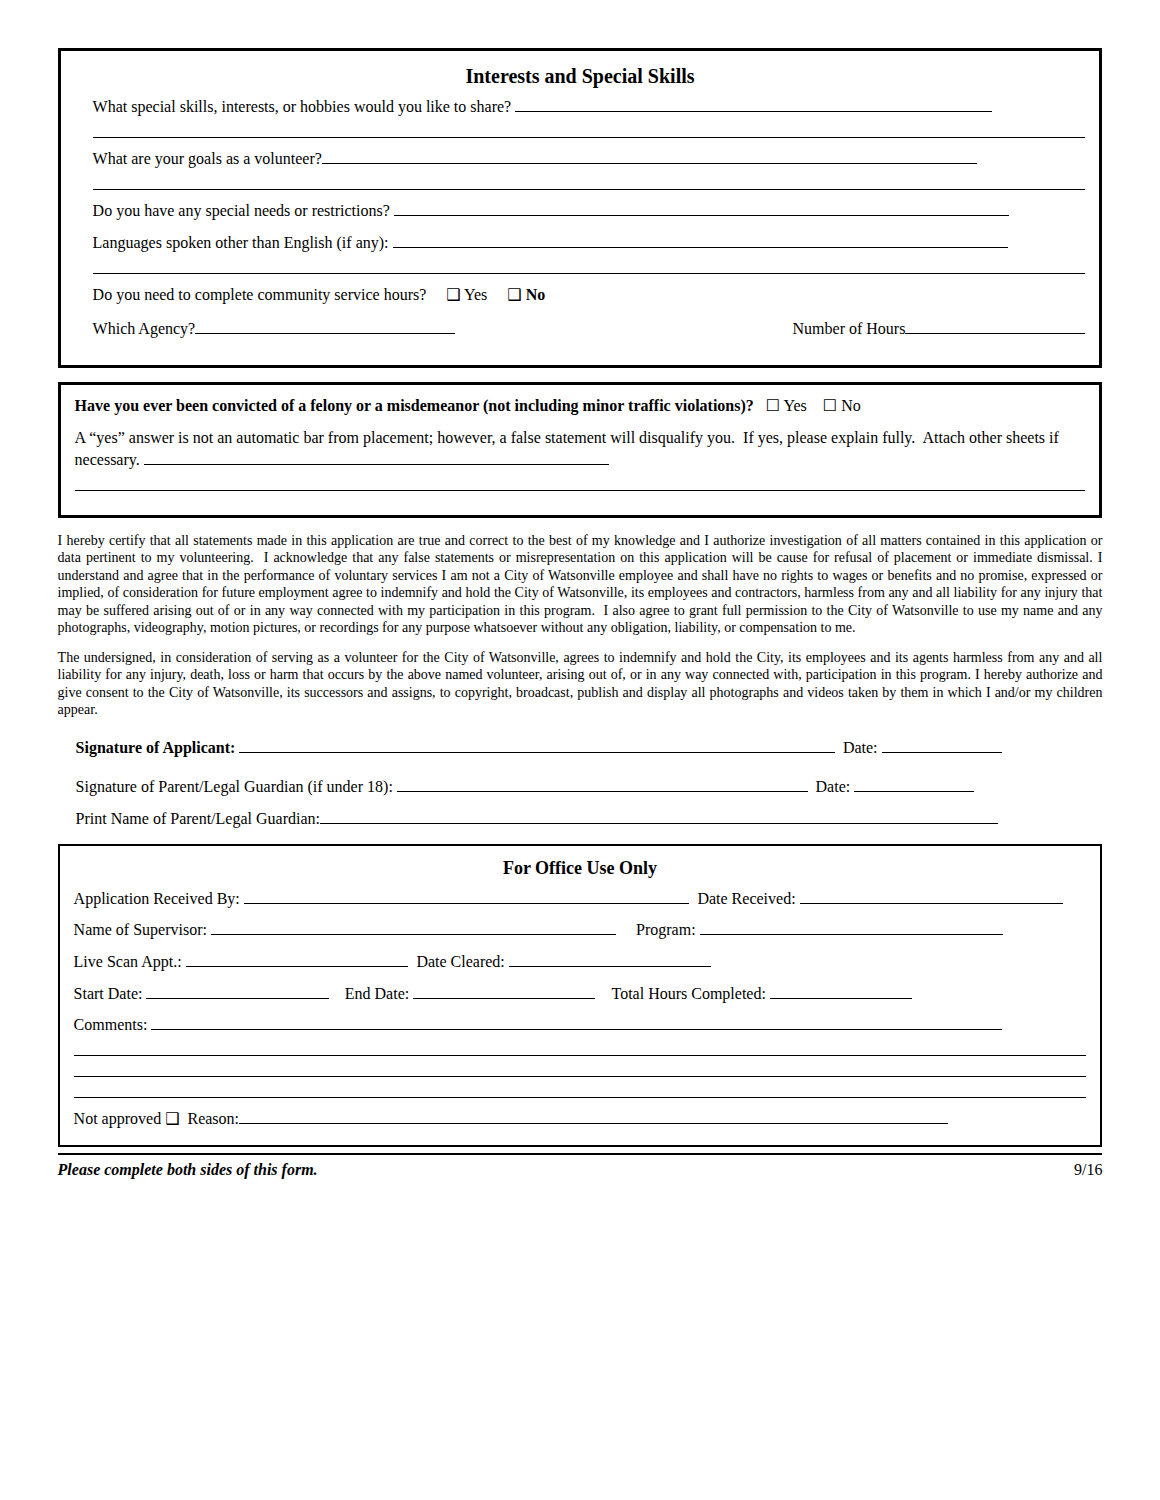Interests and Special Skills
What special skills, interests, or hobbies would you like to share?
What are your goals as a volunteer?
Do you have any special needs or restrictions?
Languages spoken other than English (if any):
Do you need to complete community service hours?
❑ Yes
❑ No
Which Agency?
Number of Hours
Have you ever been convicted of a felony or a misdemeanor (not including minor traffic violations)? ☐ Yes ☐ No
A “yes” answer is not an automatic bar from placement; however, a false statement will disqualify you. If yes, please explain fully. Attach other sheets if necessary.
I hereby certify that all statements made in this application are true and correct to the best of my knowledge and I authorize investigation of all matters contained in this application or data pertinent to my volunteering. I acknowledge that any false statements or misrepresentation on this application will be cause for refusal of placement or immediate dismissal. I understand and agree that in the performance of voluntary services I am not a City of Watsonville employee and shall have no rights to wages or benefits and no promise, expressed or implied, of consideration for future employment agree to indemnify and hold the City of Watsonville, its employees and contractors, harmless from any and all liability for any injury that may be suffered arising out of or in any way connected with my participation in this program. I also agree to grant full permission to the City of Watsonville to use my name and any photographs, videography, motion pictures, or recordings for any purpose whatsoever without any obligation, liability, or compensation to me.
The undersigned, in consideration of serving as a volunteer for the City of Watsonville, agrees to indemnify and hold the City, its employees and its agents harmless from any and all liability for any injury, death, loss or harm that occurs by the above named volunteer, arising out of, or in any way connected with, participation in this program. I hereby authorize and give consent to the City of Watsonville, its successors and assigns, to copyright, broadcast, publish and display all photographs and videos taken by them in which I and/or my children appear.
Signature of Applicant: Date:
Signature of Parent/Legal Guardian (if under 18): Date:
Print Name of Parent/Legal Guardian:
For Office Use Only
Application Received By: Date Received:
Name of Supervisor: Program:
Live Scan Appt.: Date Cleared:
Start Date: End Date: Total Hours Completed:
Comments:
Not approved ❑ Reason:
Please complete both sides of this form.
9/16